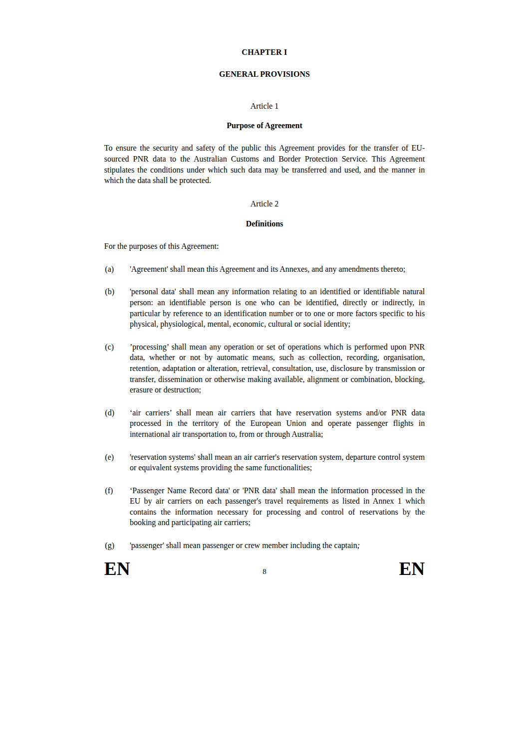CHAPTER I
GENERAL PROVISIONS
Article 1
Purpose of Agreement
To ensure the security and safety of the public this Agreement provides for the transfer of EU-sourced PNR data to the Australian Customs and Border Protection Service. This Agreement stipulates the conditions under which such data may be transferred and used, and the manner in which the data shall be protected.
Article 2
Definitions
For the purposes of this Agreement:
(a) 'Agreement' shall mean this Agreement and its Annexes, and any amendments thereto;
(b) 'personal data' shall mean any information relating to an identified or identifiable natural person: an identifiable person is one who can be identified, directly or indirectly, in particular by reference to an identification number or to one or more factors specific to his physical, physiological, mental, economic, cultural or social identity;
(c) ’processing’ shall mean any operation or set of operations which is performed upon PNR data, whether or not by automatic means, such as collection, recording, organisation, retention, adaptation or alteration, retrieval, consultation, use, disclosure by transmission or transfer, dissemination or otherwise making available, alignment or combination, blocking, erasure or destruction;
(d) ‘air carriers’ shall mean air carriers that have reservation systems and/or PNR data processed in the territory of the European Union and operate passenger flights in international air transportation to, from or through Australia;
(e) 'reservation systems' shall mean an air carrier's reservation system, departure control system or equivalent systems providing the same functionalities;
(f) ‘Passenger Name Record data' or 'PNR data' shall mean the information processed in the EU by air carriers on each passenger's travel requirements as listed in Annex 1 which contains the information necessary for processing and control of reservations by the booking and participating air carriers;
(g) 'passenger' shall mean passenger or crew member including the captain;
EN 8 EN